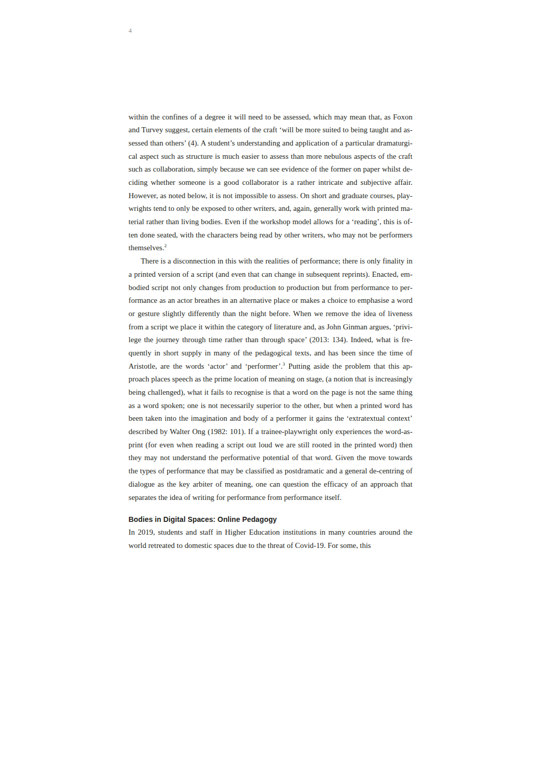4
within the confines of a degree it will need to be assessed, which may mean that, as Foxon and Turvey suggest, certain elements of the craft ‘will be more suited to being taught and assessed than others’ (4). A student’s understanding and application of a particular dramaturgical aspect such as structure is much easier to assess than more nebulous aspects of the craft such as collaboration, simply because we can see evidence of the former on paper whilst deciding whether someone is a good collaborator is a rather intricate and subjective affair. However, as noted below, it is not impossible to assess. On short and graduate courses, playwrights tend to only be exposed to other writers, and, again, generally work with printed material rather than living bodies. Even if the workshop model allows for a ‘reading’, this is often done seated, with the characters being read by other writers, who may not be performers themselves.2
There is a disconnection in this with the realities of performance; there is only finality in a printed version of a script (and even that can change in subsequent reprints). Enacted, embodied script not only changes from production to production but from performance to performance as an actor breathes in an alternative place or makes a choice to emphasise a word or gesture slightly differently than the night before. When we remove the idea of liveness from a script we place it within the category of literature and, as John Ginman argues, ‘privilege the journey through time rather than through space’ (2013: 134). Indeed, what is frequently in short supply in many of the pedagogical texts, and has been since the time of Aristotle, are the words ‘actor’ and ‘performer’.3 Putting aside the problem that this approach places speech as the prime location of meaning on stage, (a notion that is increasingly being challenged), what it fails to recognise is that a word on the page is not the same thing as a word spoken; one is not necessarily superior to the other, but when a printed word has been taken into the imagination and body of a performer it gains the ‘extratextual context’ described by Walter Ong (1982: 101). If a trainee-playwright only experiences the word-as-print (for even when reading a script out loud we are still rooted in the printed word) then they may not understand the performative potential of that word. Given the move towards the types of performance that may be classified as postdramatic and a general de-centring of dialogue as the key arbiter of meaning, one can question the efficacy of an approach that separates the idea of writing for performance from performance itself.
Bodies in Digital Spaces: Online Pedagogy
In 2019, students and staff in Higher Education institutions in many countries around the world retreated to domestic spaces due to the threat of Covid-19. For some, this